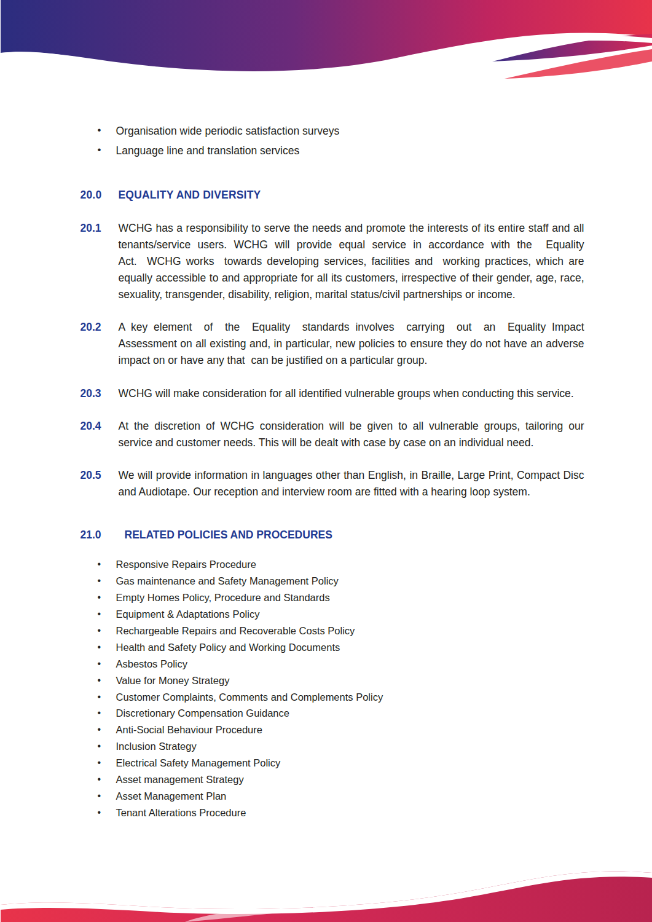Organisation wide periodic satisfaction surveys
Language line and translation services
20.0 EQUALITY AND DIVERSITY
20.1
WCHG has a responsibility to serve the needs and promote the interests of its entire staff and all tenants/service users. WCHG will provide equal service in accordance with the Equality Act. WCHG works towards developing services, facilities and working practices, which are equally accessible to and appropriate for all its customers, irrespective of their gender, age, race, sexuality, transgender, disability, religion, marital status/civil partnerships or income.
20.2
A key element of the Equality standards involves carrying out an Equality Impact Assessment on all existing and, in particular, new policies to ensure they do not have an adverse impact on or have any that can be justified on a particular group.
20.3
WCHG will make consideration for all identified vulnerable groups when conducting this service.
20.4
At the discretion of WCHG consideration will be given to all vulnerable groups, tailoring our service and customer needs. This will be dealt with case by case on an individual need.
20.5
We will provide information in languages other than English, in Braille, Large Print, Compact Disc and Audiotape. Our reception and interview room are fitted with a hearing loop system.
21.0 RELATED POLICIES AND PROCEDURES
Responsive Repairs Procedure
Gas maintenance and Safety Management Policy
Empty Homes Policy, Procedure and Standards
Equipment & Adaptations Policy
Rechargeable Repairs and Recoverable Costs Policy
Health and Safety Policy and Working Documents
Asbestos Policy
Value for Money Strategy
Customer Complaints, Comments and Complements Policy
Discretionary Compensation Guidance
Anti-Social Behaviour Procedure
Inclusion Strategy
Electrical Safety Management Policy
Asset management Strategy
Asset Management Plan
Tenant Alterations Procedure